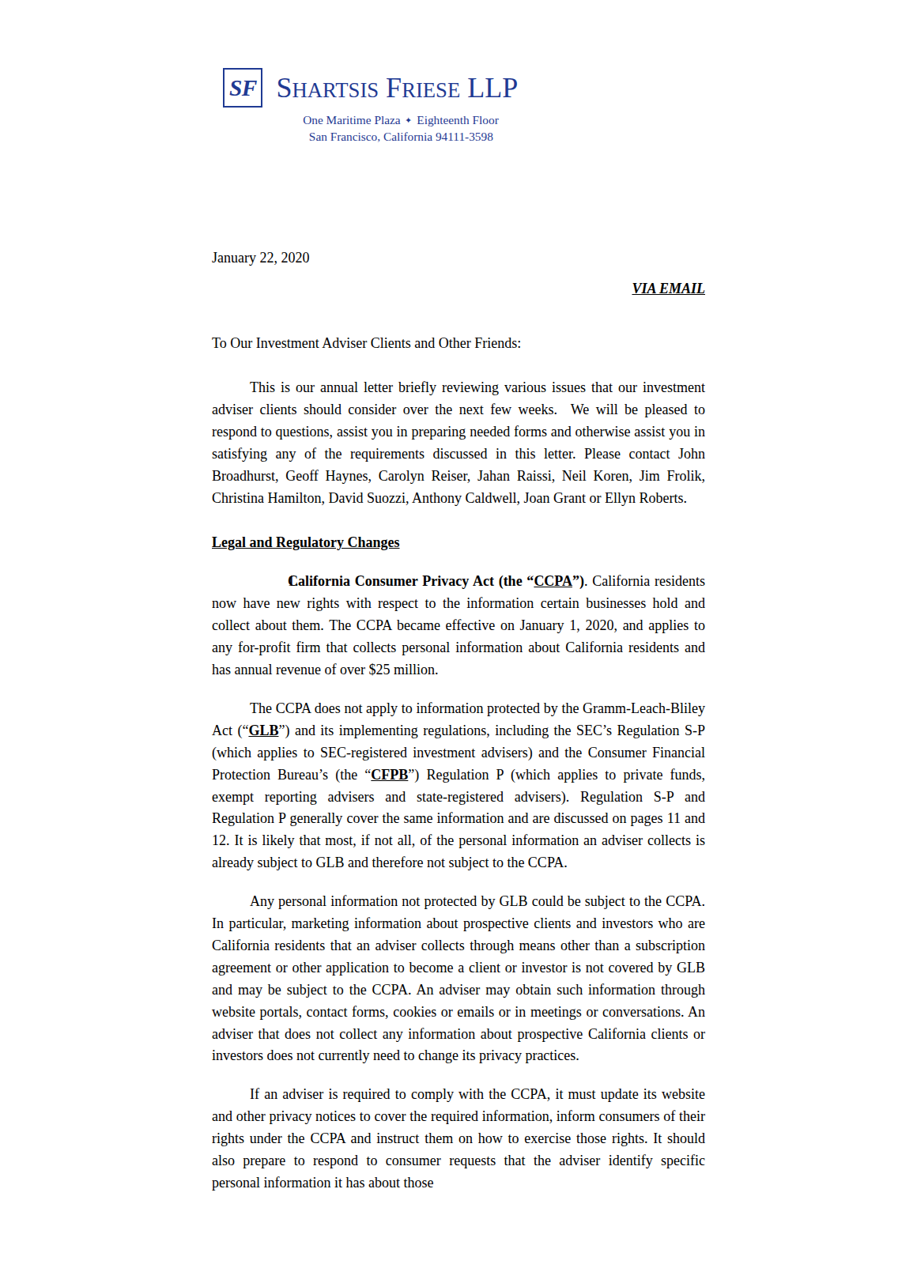SF
SHARTSIS FRIESE LLP
One Maritime Plaza ✦ Eighteenth Floor
San Francisco, California 94111-3598
January 22, 2020
VIA EMAIL
To Our Investment Adviser Clients and Other Friends:
This is our annual letter briefly reviewing various issues that our investment adviser clients should consider over the next few weeks. We will be pleased to respond to questions, assist you in preparing needed forms and otherwise assist you in satisfying any of the requirements discussed in this letter. Please contact John Broadhurst, Geoff Haynes, Carolyn Reiser, Jahan Raissi, Neil Koren, Jim Frolik, Christina Hamilton, David Suozzi, Anthony Caldwell, Joan Grant or Ellyn Roberts.
Legal and Regulatory Changes
1. California Consumer Privacy Act (the “CCPA”). California residents now have new rights with respect to the information certain businesses hold and collect about them. The CCPA became effective on January 1, 2020, and applies to any for-profit firm that collects personal information about California residents and has annual revenue of over $25 million.
The CCPA does not apply to information protected by the Gramm-Leach-Bliley Act (“GLB”) and its implementing regulations, including the SEC’s Regulation S-P (which applies to SEC-registered investment advisers) and the Consumer Financial Protection Bureau’s (the “CFPB”) Regulation P (which applies to private funds, exempt reporting advisers and state-registered advisers). Regulation S-P and Regulation P generally cover the same information and are discussed on pages 11 and 12. It is likely that most, if not all, of the personal information an adviser collects is already subject to GLB and therefore not subject to the CCPA.
Any personal information not protected by GLB could be subject to the CCPA. In particular, marketing information about prospective clients and investors who are California residents that an adviser collects through means other than a subscription agreement or other application to become a client or investor is not covered by GLB and may be subject to the CCPA. An adviser may obtain such information through website portals, contact forms, cookies or emails or in meetings or conversations. An adviser that does not collect any information about prospective California clients or investors does not currently need to change its privacy practices.
If an adviser is required to comply with the CCPA, it must update its website and other privacy notices to cover the required information, inform consumers of their rights under the CCPA and instruct them on how to exercise those rights. It should also prepare to respond to consumer requests that the adviser identify specific personal information it has about those